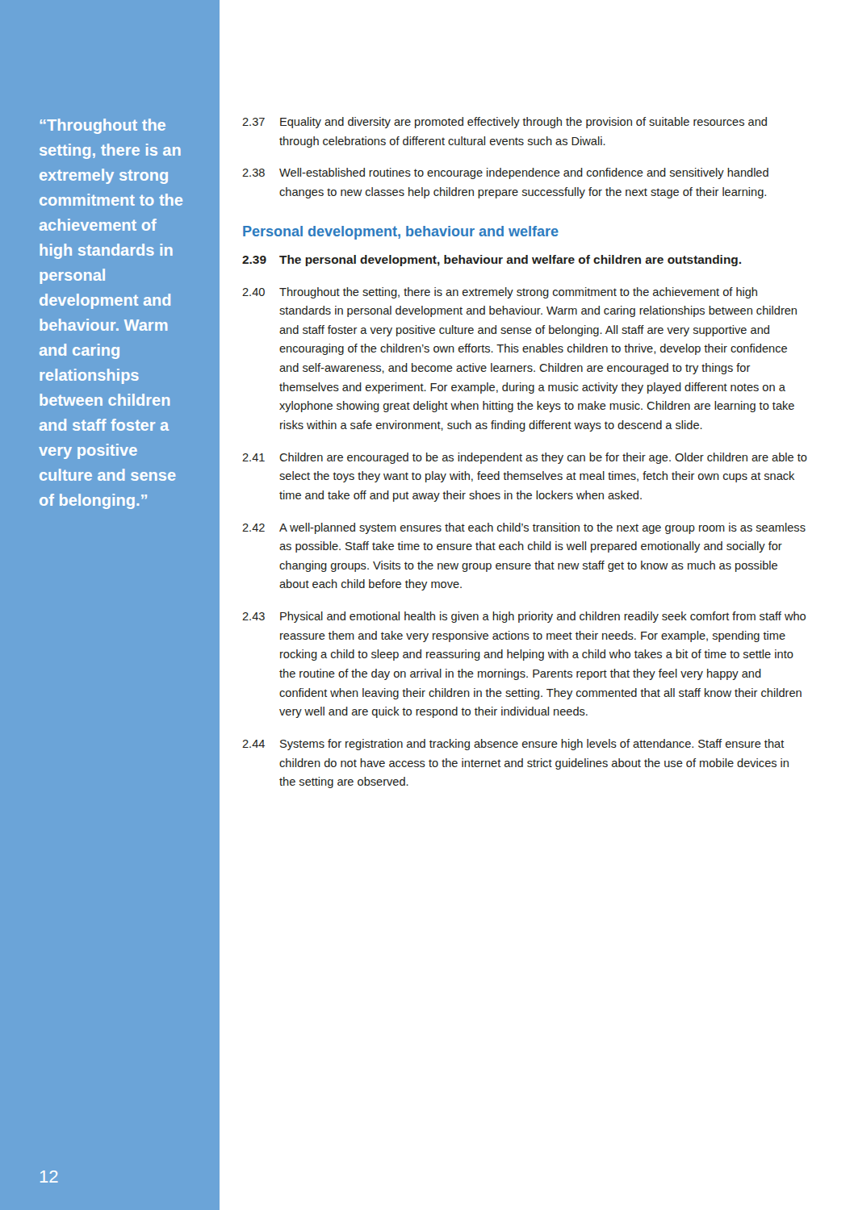“Throughout the setting, there is an extremely strong commitment to the achievement of high standards in personal development and behaviour. Warm and caring relationships between children and staff foster a very positive culture and sense of belonging.”
12
2.37
Equality and diversity are promoted effectively through the provision of suitable resources and through celebrations of different cultural events such as Diwali.
2.38
Well-established routines to encourage independence and confidence and sensitively handled changes to new classes help children prepare successfully for the next stage of their learning.
Personal development, behaviour and welfare
2.39
The personal development, behaviour and welfare of children are outstanding.
2.40
Throughout the setting, there is an extremely strong commitment to the achievement of high standards in personal development and behaviour. Warm and caring relationships between children and staff foster a very positive culture and sense of belonging. All staff are very supportive and encouraging of the children’s own efforts. This enables children to thrive, develop their confidence and self-awareness, and become active learners. Children are encouraged to try things for themselves and experiment. For example, during a music activity they played different notes on a xylophone showing great delight when hitting the keys to make music. Children are learning to take risks within a safe environment, such as finding different ways to descend a slide.
2.41
Children are encouraged to be as independent as they can be for their age. Older children are able to select the toys they want to play with, feed themselves at meal times, fetch their own cups at snack time and take off and put away their shoes in the lockers when asked.
2.42
A well-planned system ensures that each child’s transition to the next age group room is as seamless as possible. Staff take time to ensure that each child is well prepared emotionally and socially for changing groups. Visits to the new group ensure that new staff get to know as much as possible about each child before they move.
2.43
Physical and emotional health is given a high priority and children readily seek comfort from staff who reassure them and take very responsive actions to meet their needs. For example, spending time rocking a child to sleep and reassuring and helping with a child who takes a bit of time to settle into the routine of the day on arrival in the mornings. Parents report that they feel very happy and confident when leaving their children in the setting. They commented that all staff know their children very well and are quick to respond to their individual needs.
2.44
Systems for registration and tracking absence ensure high levels of attendance. Staff ensure that children do not have access to the internet and strict guidelines about the use of mobile devices in the setting are observed.